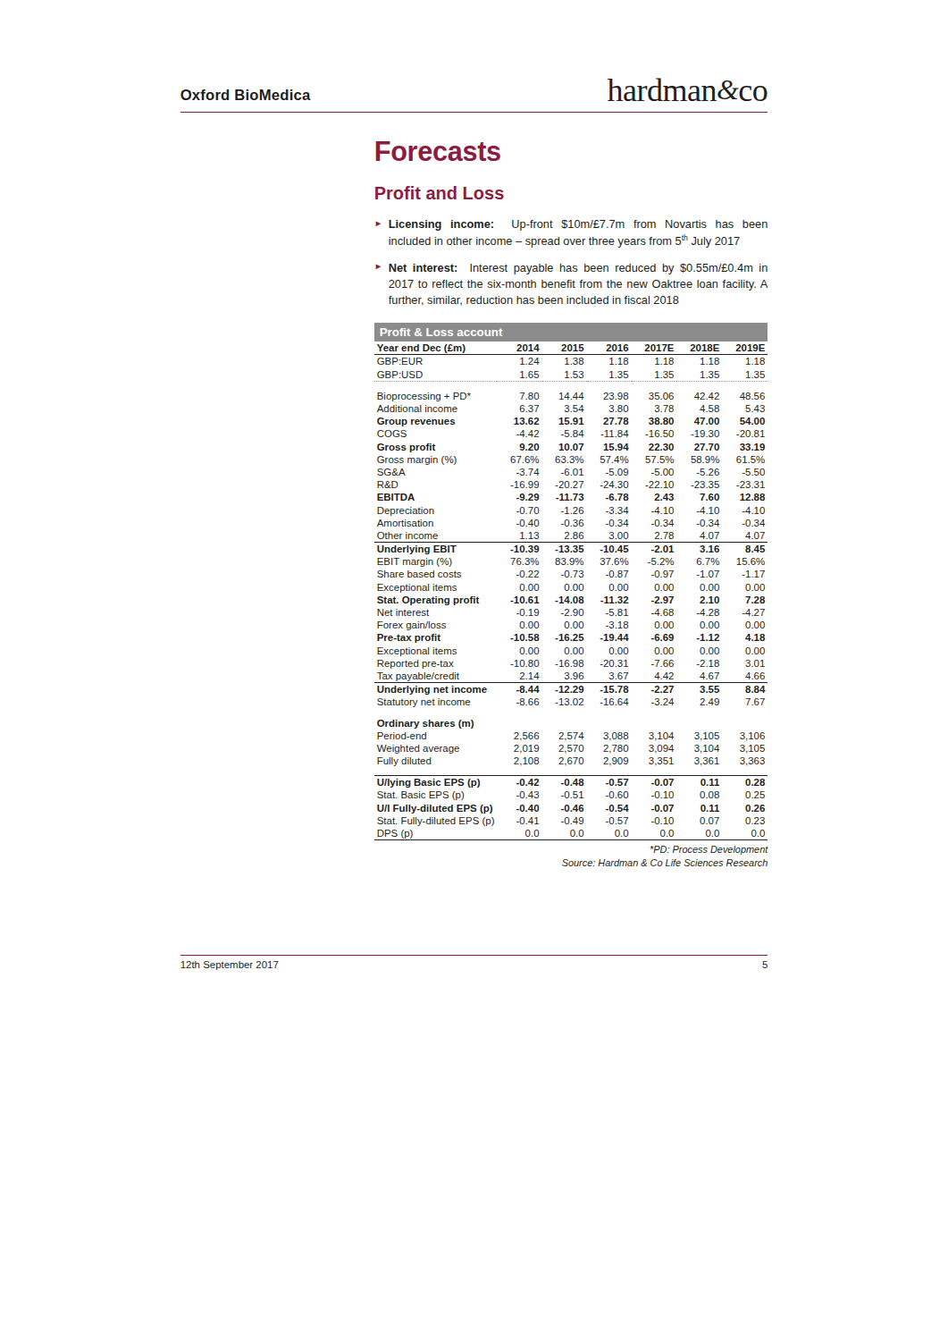Oxford BioMedica
hardman&co
Forecasts
Profit and Loss
Licensing income: Up-front $10m/£7.7m from Novartis has been included in other income – spread over three years from 5th July 2017
Net interest: Interest payable has been reduced by $0.55m/£0.4m in 2017 to reflect the six-month benefit from the new Oaktree loan facility. A further, similar, reduction has been included in fiscal 2018
Profit & Loss account
| Year end Dec (£m) | 2014 | 2015 | 2016 | 2017E | 2018E | 2019E |
| --- | --- | --- | --- | --- | --- | --- |
| GBP:EUR | 1.24 | 1.38 | 1.18 | 1.18 | 1.18 | 1.18 |
| GBP:USD | 1.65 | 1.53 | 1.35 | 1.35 | 1.35 | 1.35 |
| Bioprocessing + PD* | 7.80 | 14.44 | 23.98 | 35.06 | 42.42 | 48.56 |
| Additional income | 6.37 | 3.54 | 3.80 | 3.78 | 4.58 | 5.43 |
| Group revenues | 13.62 | 15.91 | 27.78 | 38.80 | 47.00 | 54.00 |
| COGS | -4.42 | -5.84 | -11.84 | -16.50 | -19.30 | -20.81 |
| Gross profit | 9.20 | 10.07 | 15.94 | 22.30 | 27.70 | 33.19 |
| Gross margin (%) | 67.6% | 63.3% | 57.4% | 57.5% | 58.9% | 61.5% |
| SG&A | -3.74 | -6.01 | -5.09 | -5.00 | -5.26 | -5.50 |
| R&D | -16.99 | -20.27 | -24.30 | -22.10 | -23.35 | -23.31 |
| EBITDA | -9.29 | -11.73 | -6.78 | 2.43 | 7.60 | 12.88 |
| Depreciation | -0.70 | -1.26 | -3.34 | -4.10 | -4.10 | -4.10 |
| Amortisation | -0.40 | -0.36 | -0.34 | -0.34 | -0.34 | -0.34 |
| Other income | 1.13 | 2.86 | 3.00 | 2.78 | 4.07 | 4.07 |
| Underlying EBIT | -10.39 | -13.35 | -10.45 | -2.01 | 3.16 | 8.45 |
| EBIT margin (%) | 76.3% | 83.9% | 37.6% | -5.2% | 6.7% | 15.6% |
| Share based costs | -0.22 | -0.73 | -0.87 | -0.97 | -1.07 | -1.17 |
| Exceptional items | 0.00 | 0.00 | 0.00 | 0.00 | 0.00 | 0.00 |
| Stat. Operating profit | -10.61 | -14.08 | -11.32 | -2.97 | 2.10 | 7.28 |
| Net interest | -0.19 | -2.90 | -5.81 | -4.68 | -4.28 | -4.27 |
| Forex gain/loss | 0.00 | 0.00 | -3.18 | 0.00 | 0.00 | 0.00 |
| Pre-tax profit | -10.58 | -16.25 | -19.44 | -6.69 | -1.12 | 4.18 |
| Exceptional items | 0.00 | 0.00 | 0.00 | 0.00 | 0.00 | 0.00 |
| Reported pre-tax | -10.80 | -16.98 | -20.31 | -7.66 | -2.18 | 3.01 |
| Tax payable/credit | 2.14 | 3.96 | 3.67 | 4.42 | 4.67 | 4.66 |
| Underlying net income | -8.44 | -12.29 | -15.78 | -2.27 | 3.55 | 8.84 |
| Statutory net income | -8.66 | -13.02 | -16.64 | -3.24 | 2.49 | 7.67 |
| Ordinary shares (m) | | | | | | |
| Period-end | 2,566 | 2,574 | 3,088 | 3,104 | 3,105 | 3,106 |
| Weighted average | 2,019 | 2,570 | 2,780 | 3,094 | 3,104 | 3,105 |
| Fully diluted | 2,108 | 2,670 | 2,909 | 3,351 | 3,361 | 3,363 |
| U/lying Basic EPS (p) | -0.42 | -0.48 | -0.57 | -0.07 | 0.11 | 0.28 |
| Stat. Basic EPS (p) | -0.43 | -0.51 | -0.60 | -0.10 | 0.08 | 0.25 |
| U/l Fully-diluted EPS (p) | -0.40 | -0.46 | -0.54 | -0.07 | 0.11 | 0.26 |
| Stat. Fully-diluted EPS (p) | -0.41 | -0.49 | -0.57 | -0.10 | 0.07 | 0.23 |
| DPS (p) | 0.0 | 0.0 | 0.0 | 0.0 | 0.0 | 0.0 |
*PD: Process Development
Source: Hardman & Co Life Sciences Research
12th September 2017 5